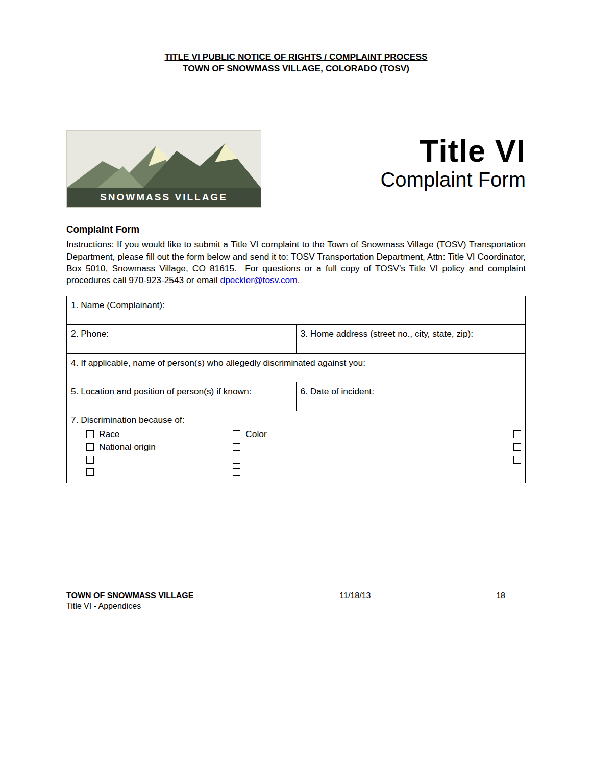TITLE VI PUBLIC NOTICE OF RIGHTS / COMPLAINT PROCESS TOWN OF SNOWMASS VILLAGE, COLORADO (TOSV)
SNOWMASS VILLAGE
Title VI
Complaint Form
Complaint Form
Instructions: If you would like to submit a Title VI complaint to the Town of Snowmass Village (TOSV) Transportation Department, please fill out the form below and send it to: TOSV Transportation Department, Attn: Title VI Coordinator, Box 5010, Snowmass Village, CO 81615. For questions or a full copy of TOSV’s Title VI policy and complaint procedures call 970-923-2543 or email dpeckler@tosv.com.
| 1. Name (Complainant): |
| 2. Phone: | 3. Home address (street no., city, state, zip): |
| 4. If applicable, name of person(s) who allegedly discriminated against you: |
| 5. Location and position of person(s) if known: | 6. Date of incident: |
| 7. Discrimination because of: Race Color National origin |
TOWN OF SNOWMASS VILLAGE
Title VI - Appendices
11/18/13
18